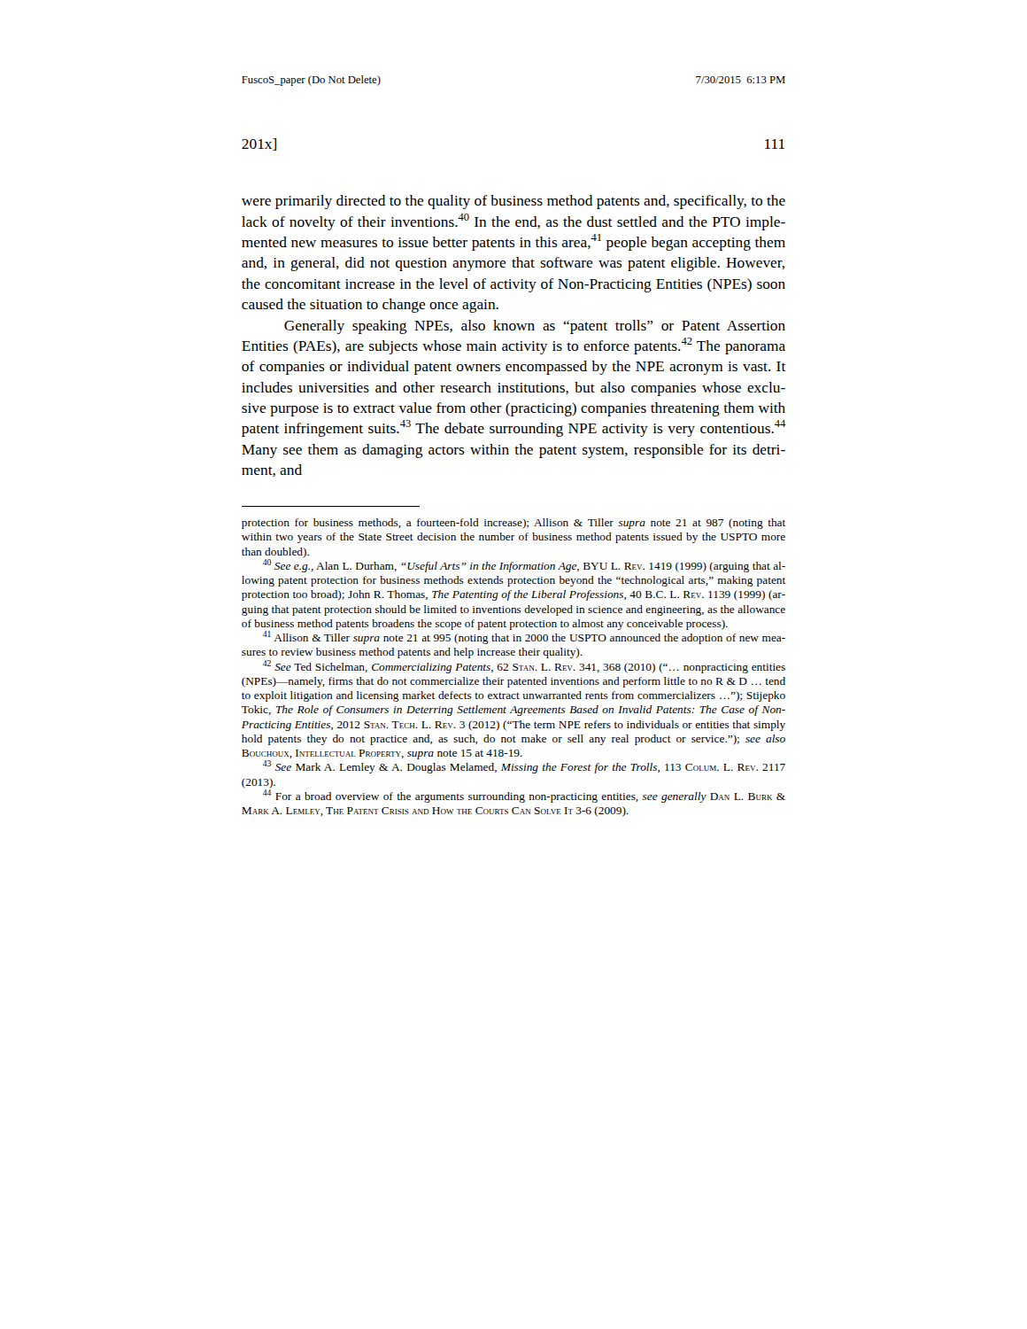FuscoS_paper (Do Not Delete) 7/30/2015 6:13 PM
201x] 111
were primarily directed to the quality of business method patents and, specifically, to the lack of novelty of their inventions.40 In the end, as the dust settled and the PTO implemented new measures to issue better patents in this area,41 people began accepting them and, in general, did not question anymore that software was patent eligible. However, the concomitant increase in the level of activity of Non-Practicing Entities (NPEs) soon caused the situation to change once again.
Generally speaking NPEs, also known as “patent trolls” or Patent Assertion Entities (PAEs), are subjects whose main activity is to enforce patents.42 The panorama of companies or individual patent owners encompassed by the NPE acronym is vast. It includes universities and other research institutions, but also companies whose exclusive purpose is to extract value from other (practicing) companies threatening them with patent infringement suits.43 The debate surrounding NPE activity is very contentious.44 Many see them as damaging actors within the patent system, responsible for its detriment, and
protection for business methods, a fourteen-fold increase); Allison & Tiller supra note 21 at 987 (noting that within two years of the State Street decision the number of business method patents issued by the USPTO more than doubled).
40 See e.g., Alan L. Durham, “Useful Arts” in the Information Age, BYU L. Rev. 1419 (1999) (arguing that allowing patent protection for business methods extends protection beyond the “technological arts,” making patent protection too broad); John R. Thomas, The Patenting of the Liberal Professions, 40 B.C. L. Rev. 1139 (1999) (arguing that patent protection should be limited to inventions developed in science and engineering, as the allowance of business method patents broadens the scope of patent protection to almost any conceivable process).
41 Allison & Tiller supra note 21 at 995 (noting that in 2000 the USPTO announced the adoption of new measures to review business method patents and help increase their quality).
42 See Ted Sichelman, Commercializing Patents, 62 Stan. L. Rev. 341, 368 (2010) (“… nonpracticing entities (NPEs)—namely, firms that do not commercialize their patented inventions and perform little to no R & D … tend to exploit litigation and licensing market defects to extract unwarranted rents from commercializers …”); Stijepko Tokic, The Role of Consumers in Deterring Settlement Agreements Based on Invalid Patents: The Case of Non-Practicing Entities, 2012 Stan. Tech. L. Rev. 3 (2012) (“The term NPE refers to individuals or entities that simply hold patents they do not practice and, as such, do not make or sell any real product or service.”); see also Bouchoux, Intellectual Property, supra note 15 at 418-19.
43 See Mark A. Lemley & A. Douglas Melamed, Missing the Forest for the Trolls, 113 Colum. L. Rev. 2117 (2013).
44 For a broad overview of the arguments surrounding non-practicing entities, see generally Dan L. Burk & Mark A. Lemley, The Patent Crisis and How the Courts Can Solve It 3-6 (2009).